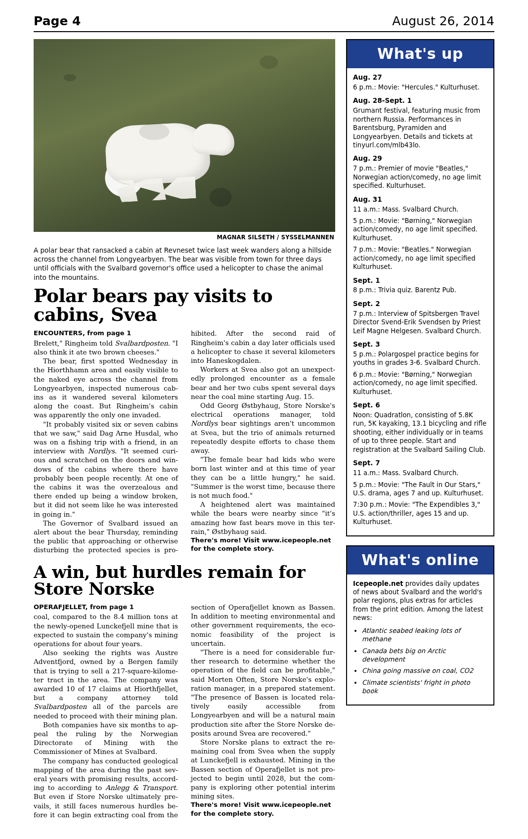Page 4
August 26, 2014
MAGNAR SILSETH / SYSSELMANNEN
A polar bear that ransacked a cabin at Revneset twice last week wanders along a hillside across the channel from Longyearbyen. The bear was visible from town for three days until officials with the Svalbard governor's office used a helicopter to chase the animal into the mountains.
Polar bears pay visits to cabins, Svea
ENCOUNTERS, from page 1
Brelett," Ringheim told Svalbardposten. "I also think it ate two brown cheeses."
The bear, first spotted Wednesday in the Hiorthhamn area and easily visible to the naked eye across the channel from Longyearbyen, inspected numerous cabins as it wandered several kilometers along the coast. But Ringheim's cabin was apparently the only one invaded.
"It probably visited six or seven cabins that we saw," said Dag Arne Husdal, who was on a fishing trip with a friend, in an interview with Nordlys. "It seemed curious and scratched on the doors and windows of the cabins where there have probably been people recently. At one of the cabins it was the overzealous and there ended up being a window broken, but it did not seem like he was interested in going in."
The Governor of Svalbard issued an alert about the bear Thursday, reminding the public that approaching or otherwise disturbing the protected species is prohibited. After the second raid of Ringheim's cabin a day later officials used a helicopter to chase it several kilometers into Haneskogdalen.
Workers at Svea also got an unexpectedly prolonged encounter as a female bear and her two cubs spent several days near the coal mine starting Aug. 15.
Odd Georg Østbyhaug, Store Norske's electrical operations manager, told Nordlys bear sightings aren't uncommon at Svea, but the trio of animals returned repeatedly despite efforts to chase them away.
"The female bear had kids who were born last winter and at this time of year they can be a little hungry," he said. "Summer is the worst time, because there is not much food."
A heightened alert was maintained while the bears were nearby since "it's amazing how fast bears move in this terrain," Østbyhaug said.
There's more! Visit www.icepeople.net for the complete story.
A win, but hurdles remain for Store Norske
OPERAFJELLET, from page 1
coal, compared to the 8.4 million tons at the newly-opened Lunckefjell mine that is expected to sustain the company's mining operations for about four years.
Also seeking the rights was Austre Adventfjord, owned by a Bergen family that is trying to sell a 217-square-kilometer tract in the area. The company was awarded 10 of 17 claims at Hiorthfjellet, but a company attorney told Svalbardposten all of the parcels are needed to proceed with their mining plan.
Both companies have six months to appeal the ruling by the Norwegian Directorate of Mining with the Commissioner of Mines at Svalbard.
The company has conducted geological mapping of the area during the past several years with promising results, according to according to Anlegg & Transport. But even if Store Norske ultimately prevails, it still faces numerous hurdles before it can begin extracting coal from the section of Operafjellet known as Bassen. In addition to meeting environmental and other government requirements, the economic feasibility of the project is uncertain.
"There is a need for considerable further research to determine whether the operation of the field can be profitable," said Morten Often, Store Norske's exploration manager, in a prepared statement. "The presence of Bassen is located relatively easily accessible from Longyearbyen and will be a natural main production site after the Store Norske deposits around Svea are recovered."
Store Norske plans to extract the remaining coal from Svea when the supply at Lunckefjell is exhausted. Mining in the Bassen section of Operafjellet is not projected to begin until 2028, but the company is exploring other potential interim mining sites.
There's more! Visit www.icepeople.net for the complete story.
What's up
Aug. 27
6 p.m.: Movie: "Hercules." Kulturhuset.
Aug. 28-Sept. 1
Grumant festival, featuring music from northern Russia. Performances in Barentsburg, Pyramiden and Longyearbyen. Details and tickets at tinyurl.com/mlb43lo.
Aug. 29
7 p.m.: Premier of movie "Beatles," Norwegian action/comedy, no age limit specified. Kulturhuset.
Aug. 31
11 a.m.: Mass. Svalbard Church.
5 p.m.: Movie: "Børning," Norwegian action/comedy, no age limit specified. Kulturhuset.
7 p.m.: Movie: "Beatles." Norwegian action/comedy, no age limit specified Kulturhuset.
Sept. 1
8 p.m.: Trivia quiz. Barentz Pub.
Sept. 2
7 p.m.: Interview of Spitsbergen Travel Director Svend-Erik Svendsen by Priest Leif Magne Helgesen. Svalbard Church.
Sept. 3
5 p.m.: Polargospel practice begins for youths in grades 3-6. Svalbard Church.
6 p.m.: Movie: "Børning," Norwegian action/comedy, no age limit specified. Kulturhuset.
Sept. 6
Noon: Quadratlon, consisting of 5.8K run, 5K kayaking, 13.1 bicycling and rifle shooting, either individually or in teams of up to three people. Start and registration at the Svalbard Sailing Club.
Sept. 7
11 a.m.: Mass. Svalbard Church.
5 p.m.: Movie: "The Fault in Our Stars," U.S. drama, ages 7 and up. Kulturhuset.
7:30 p.m.: Movie: "The Expendibles 3," U.S. action/thriller, ages 15 and up. Kulturhuset.
What's online
Icepeople.net provides daily updates of news about Svalbard and the world's polar regions, plus extras for articles from the print edition. Among the latest news:
Atlantic seabed leaking lots of methane
Canada bets big on Arctic development
China going massive on coal, CO2
Climate scientists' fright in photo book